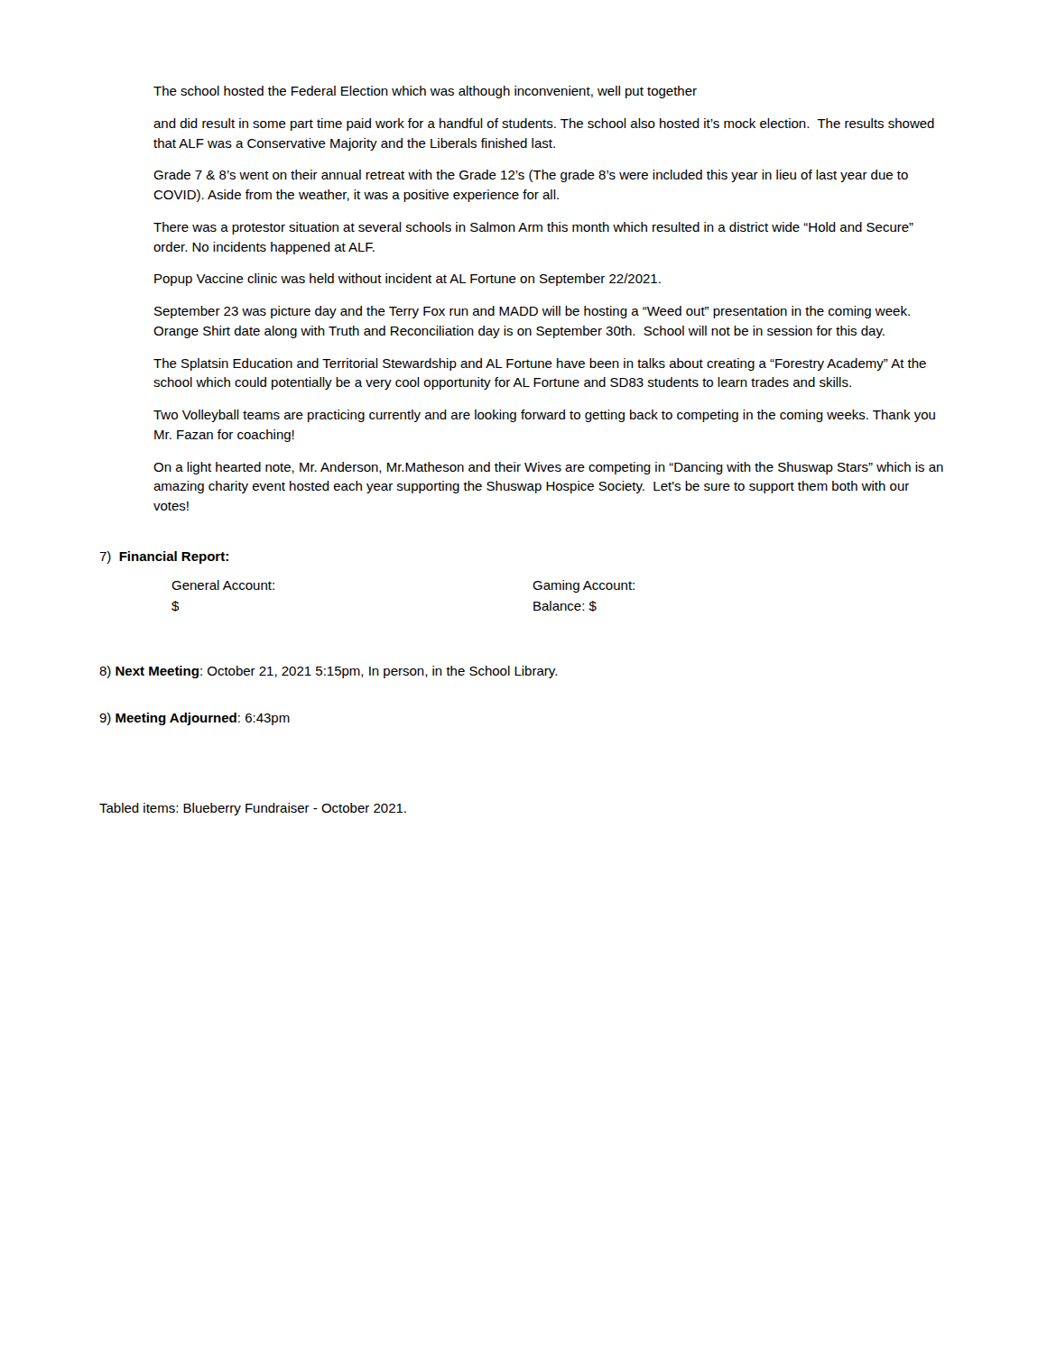The school hosted the Federal Election which was although inconvenient, well put together
and did result in some part time paid work for a handful of students. The school also hosted it’s mock election. The results showed that ALF was a Conservative Majority and the Liberals finished last.
Grade 7 & 8’s went on their annual retreat with the Grade 12’s (The grade 8’s were included this year in lieu of last year due to COVID). Aside from the weather, it was a positive experience for all.
There was a protestor situation at several schools in Salmon Arm this month which resulted in a district wide “Hold and Secure” order. No incidents happened at ALF.
Popup Vaccine clinic was held without incident at AL Fortune on September 22/2021.
September 23 was picture day and the Terry Fox run and MADD will be hosting a “Weed out” presentation in the coming week. Orange Shirt date along with Truth and Reconciliation day is on September 30th. School will not be in session for this day.
The Splatsin Education and Territorial Stewardship and AL Fortune have been in talks about creating a “Forestry Academy” At the school which could potentially be a very cool opportunity for AL Fortune and SD83 students to learn trades and skills.
Two Volleyball teams are practicing currently and are looking forward to getting back to competing in the coming weeks. Thank you Mr. Fazan for coaching!
On a light hearted note, Mr. Anderson, Mr.Matheson and their Wives are competing in “Dancing with the Shuswap Stars” which is an amazing charity event hosted each year supporting the Shuswap Hospice Society. Let's be sure to support them both with our votes!
7) Financial Report:
| General Account: | Gaming Account: |
| $ | Balance: $ |
8) Next Meeting: October 21, 2021 5:15pm, In person, in the School Library.
9) Meeting Adjourned: 6:43pm
Tabled items: Blueberry Fundraiser - October 2021.